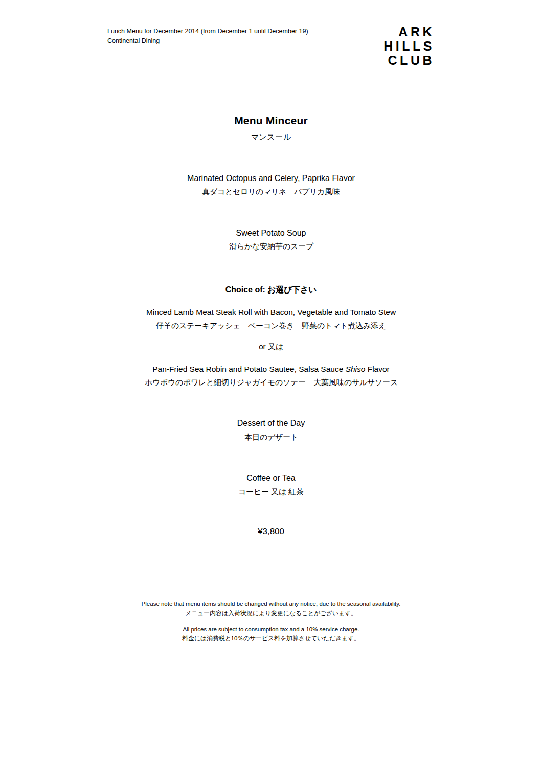Lunch Menu for December 2014 (from December 1 until December 19)
Continental Dining
ARK HILLS CLUB
Menu Minceur マンスール
Marinated Octopus and Celery, Paprika Flavor 真ダコとセロリのマリネ　パプリカ風味
Sweet Potato Soup 滑らかな安納芋のスープ
Choice of: お選び下さい
Minced Lamb Meat Steak Roll with Bacon, Vegetable and Tomato Stew 仔羊のステーキアッシェ　ベーコン巻き　野菜のトマト煮込み添え
or 又は
Pan-Fried Sea Robin and Potato Sautee, Salsa Sauce Shiso Flavor ホウボウのポワレと細切りジャガイモのソテー　大葉風味のサルサソース
Dessert of the Day 本日のデザート
Coffee or Tea コーヒー 又は 紅茶
¥3,800
Please note that menu items should be changed without any notice, due to the seasonal availability. メニュー内容は入荷状況により変更になることがございます。
All prices are subject to consumption tax and a 10% service charge. 料金には消費税と10％のサービス料を加算させていただきます。